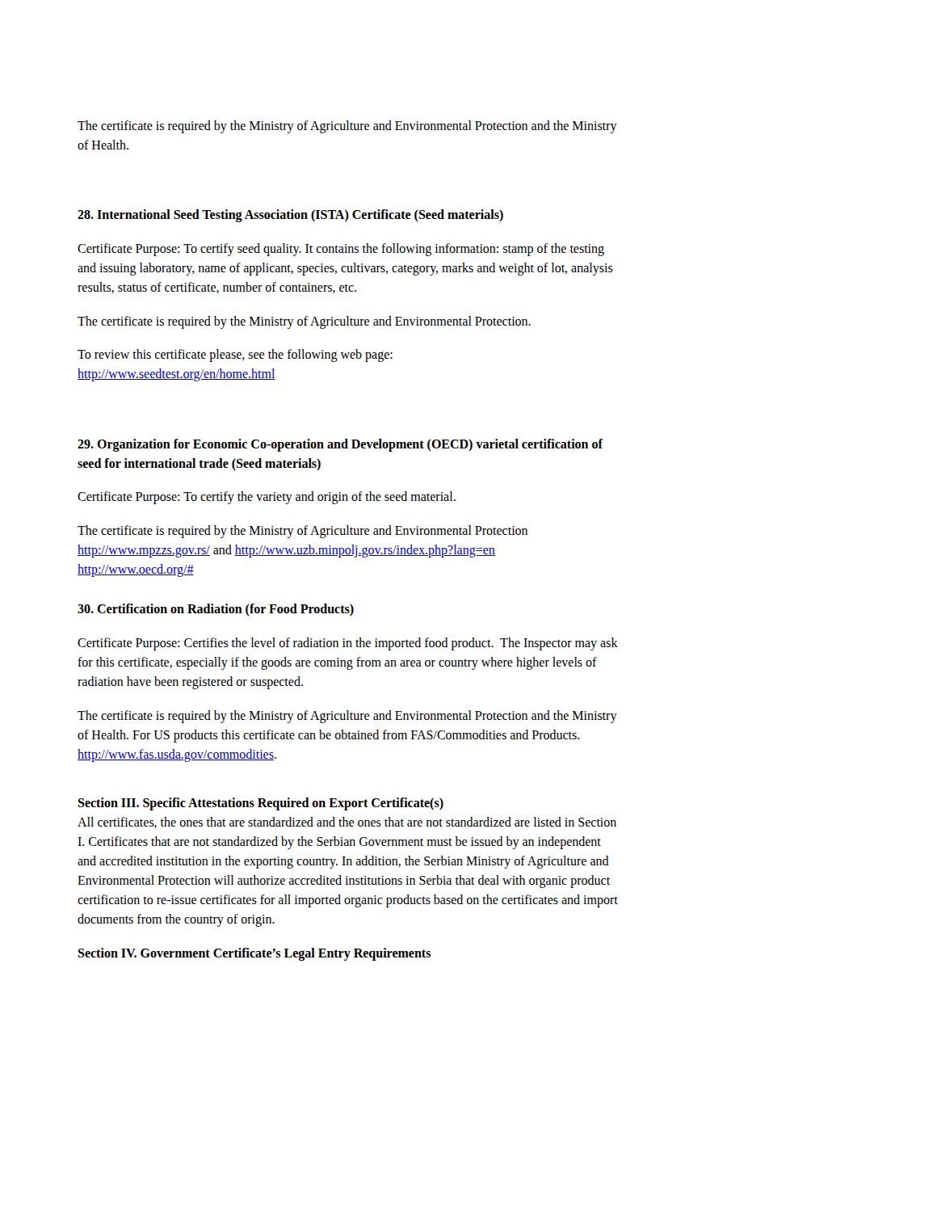The certificate is required by the Ministry of Agriculture and Environmental Protection and the Ministry of Health.
28. International Seed Testing Association (ISTA) Certificate (Seed materials)
Certificate Purpose: To certify seed quality. It contains the following information: stamp of the testing and issuing laboratory, name of applicant, species, cultivars, category, marks and weight of lot, analysis results, status of certificate, number of containers, etc.
The certificate is required by the Ministry of Agriculture and Environmental Protection.
To review this certificate please, see the following web page:
http://www.seedtest.org/en/home.html
29. Organization for Economic Co-operation and Development (OECD) varietal certification of seed for international trade (Seed materials)
Certificate Purpose: To certify the variety and origin of the seed material.
The certificate is required by the Ministry of Agriculture and Environmental Protection
http://www.mpzzs.gov.rs/ and http://www.uzb.minpolj.gov.rs/index.php?lang=en
http://www.oecd.org/#
30. Certification on Radiation (for Food Products)
Certificate Purpose: Certifies the level of radiation in the imported food product. The Inspector may ask for this certificate, especially if the goods are coming from an area or country where higher levels of radiation have been registered or suspected.
The certificate is required by the Ministry of Agriculture and Environmental Protection and the Ministry of Health. For US products this certificate can be obtained from FAS/Commodities and Products. http://www.fas.usda.gov/commodities.
Section III. Specific Attestations Required on Export Certificate(s)
All certificates, the ones that are standardized and the ones that are not standardized are listed in Section I. Certificates that are not standardized by the Serbian Government must be issued by an independent and accredited institution in the exporting country. In addition, the Serbian Ministry of Agriculture and Environmental Protection will authorize accredited institutions in Serbia that deal with organic product certification to re-issue certificates for all imported organic products based on the certificates and import documents from the country of origin.
Section IV. Government Certificate’s Legal Entry Requirements